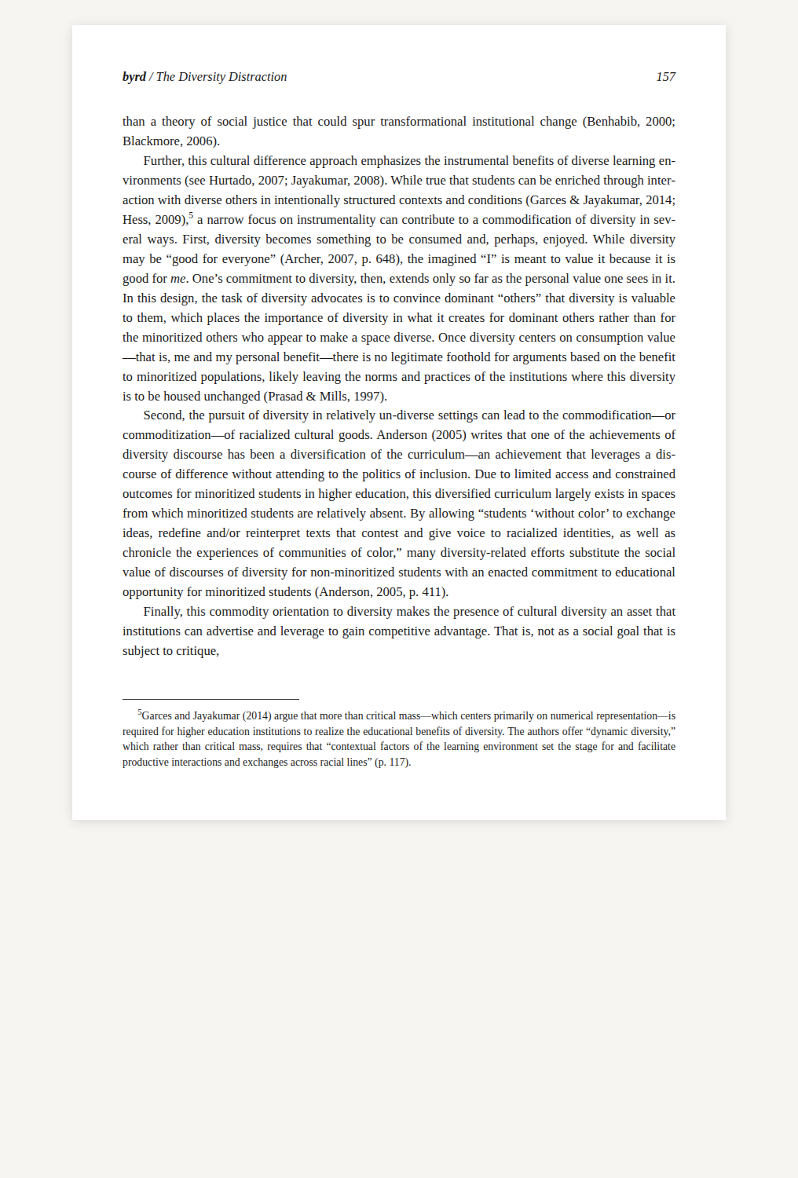byrd / The Diversity Distraction 157
than a theory of social justice that could spur transformational institutional change (Benhabib, 2000; Blackmore, 2006).
Further, this cultural difference approach emphasizes the instrumental benefits of diverse learning environments (see Hurtado, 2007; Jayakumar, 2008). While true that students can be enriched through interaction with diverse others in intentionally structured contexts and conditions (Garces & Jayakumar, 2014; Hess, 2009),5 a narrow focus on instrumentality can contribute to a commodification of diversity in several ways. First, diversity becomes something to be consumed and, perhaps, enjoyed. While diversity may be “good for everyone” (Archer, 2007, p. 648), the imagined “I” is meant to value it because it is good for me. One’s commitment to diversity, then, extends only so far as the personal value one sees in it. In this design, the task of diversity advocates is to convince dominant “others” that diversity is valuable to them, which places the importance of diversity in what it creates for dominant others rather than for the minoritized others who appear to make a space diverse. Once diversity centers on consumption value—that is, me and my personal benefit—there is no legitimate foothold for arguments based on the benefit to minoritized populations, likely leaving the norms and practices of the institutions where this diversity is to be housed unchanged (Prasad & Mills, 1997).
Second, the pursuit of diversity in relatively un-diverse settings can lead to the commodification—or commoditization—of racialized cultural goods. Anderson (2005) writes that one of the achievements of diversity discourse has been a diversification of the curriculum—an achievement that leverages a discourse of difference without attending to the politics of inclusion. Due to limited access and constrained outcomes for minoritized students in higher education, this diversified curriculum largely exists in spaces from which minoritized students are relatively absent. By allowing “students ‘without color’ to exchange ideas, redefine and/or reinterpret texts that contest and give voice to racialized identities, as well as chronicle the experiences of communities of color,” many diversity-related efforts substitute the social value of discourses of diversity for non-minoritized students with an enacted commitment to educational opportunity for minoritized students (Anderson, 2005, p. 411).
Finally, this commodity orientation to diversity makes the presence of cultural diversity an asset that institutions can advertise and leverage to gain competitive advantage. That is, not as a social goal that is subject to critique,
5Garces and Jayakumar (2014) argue that more than critical mass—which centers primarily on numerical representation—is required for higher education institutions to realize the educational benefits of diversity. The authors offer “dynamic diversity,” which rather than critical mass, requires that “contextual factors of the learning environment set the stage for and facilitate productive interactions and exchanges across racial lines” (p. 117).